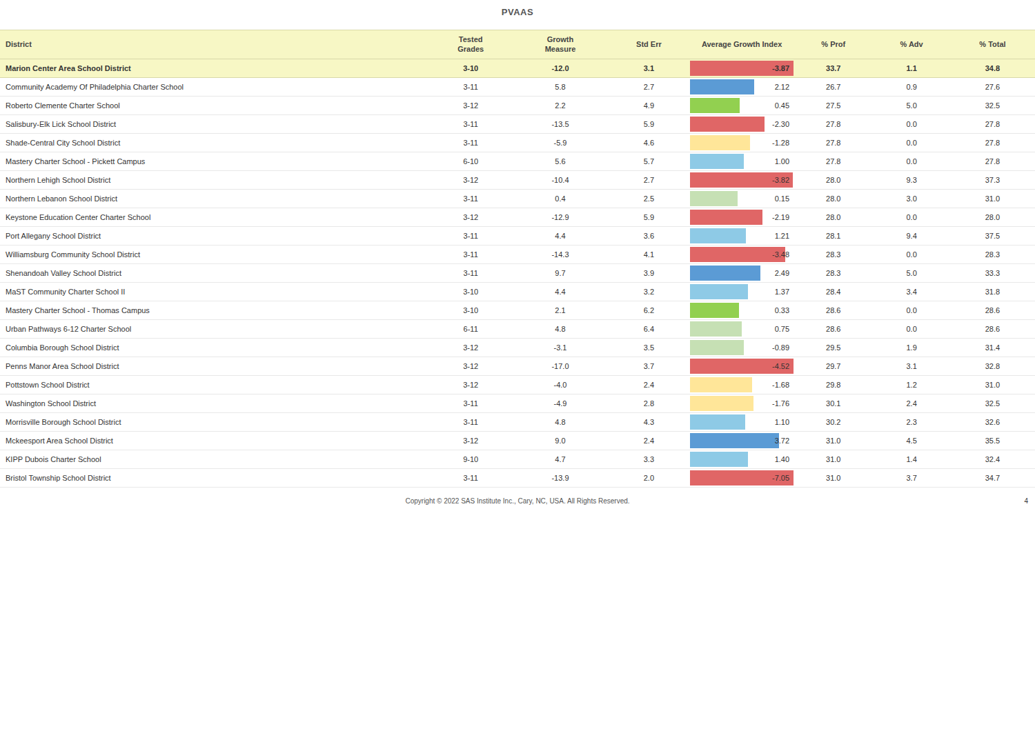PVAAS
| District | Tested Grades | Growth Measure | Std Err | Average Growth Index | % Prof | % Adv | % Total |
| --- | --- | --- | --- | --- | --- | --- | --- |
| Marion Center Area School District | 3-10 | -12.0 | 3.1 | -3.87 | 33.7 | 1.1 | 34.8 |
| Community Academy Of Philadelphia Charter School | 3-11 | 5.8 | 2.7 | 2.12 | 26.7 | 0.9 | 27.6 |
| Roberto Clemente Charter School | 3-12 | 2.2 | 4.9 | 0.45 | 27.5 | 5.0 | 32.5 |
| Salisbury-Elk Lick School District | 3-11 | -13.5 | 5.9 | -2.30 | 27.8 | 0.0 | 27.8 |
| Shade-Central City School District | 3-11 | -5.9 | 4.6 | -1.28 | 27.8 | 0.0 | 27.8 |
| Mastery Charter School - Pickett Campus | 6-10 | 5.6 | 5.7 | 1.00 | 27.8 | 0.0 | 27.8 |
| Northern Lehigh School District | 3-12 | -10.4 | 2.7 | -3.82 | 28.0 | 9.3 | 37.3 |
| Northern Lebanon School District | 3-11 | 0.4 | 2.5 | 0.15 | 28.0 | 3.0 | 31.0 |
| Keystone Education Center Charter School | 3-12 | -12.9 | 5.9 | -2.19 | 28.0 | 0.0 | 28.0 |
| Port Allegany School District | 3-11 | 4.4 | 3.6 | 1.21 | 28.1 | 9.4 | 37.5 |
| Williamsburg Community School District | 3-11 | -14.3 | 4.1 | -3.48 | 28.3 | 0.0 | 28.3 |
| Shenandoah Valley School District | 3-11 | 9.7 | 3.9 | 2.49 | 28.3 | 5.0 | 33.3 |
| MaST Community Charter School II | 3-10 | 4.4 | 3.2 | 1.37 | 28.4 | 3.4 | 31.8 |
| Mastery Charter School - Thomas Campus | 3-10 | 2.1 | 6.2 | 0.33 | 28.6 | 0.0 | 28.6 |
| Urban Pathways 6-12 Charter School | 6-11 | 4.8 | 6.4 | 0.75 | 28.6 | 0.0 | 28.6 |
| Columbia Borough School District | 3-12 | -3.1 | 3.5 | -0.89 | 29.5 | 1.9 | 31.4 |
| Penns Manor Area School District | 3-12 | -17.0 | 3.7 | -4.52 | 29.7 | 3.1 | 32.8 |
| Pottstown School District | 3-12 | -4.0 | 2.4 | -1.68 | 29.8 | 1.2 | 31.0 |
| Washington School District | 3-11 | -4.9 | 2.8 | -1.76 | 30.1 | 2.4 | 32.5 |
| Morrisville Borough School District | 3-11 | 4.8 | 4.3 | 1.10 | 30.2 | 2.3 | 32.6 |
| Mckeesport Area School District | 3-12 | 9.0 | 2.4 | 3.72 | 31.0 | 4.5 | 35.5 |
| KIPP Dubois Charter School | 9-10 | 4.7 | 3.3 | 1.40 | 31.0 | 1.4 | 32.4 |
| Bristol Township School District | 3-11 | -13.9 | 2.0 | -7.05 | 31.0 | 3.7 | 34.7 |
Copyright © 2022 SAS Institute Inc., Cary, NC, USA. All Rights Reserved. 4